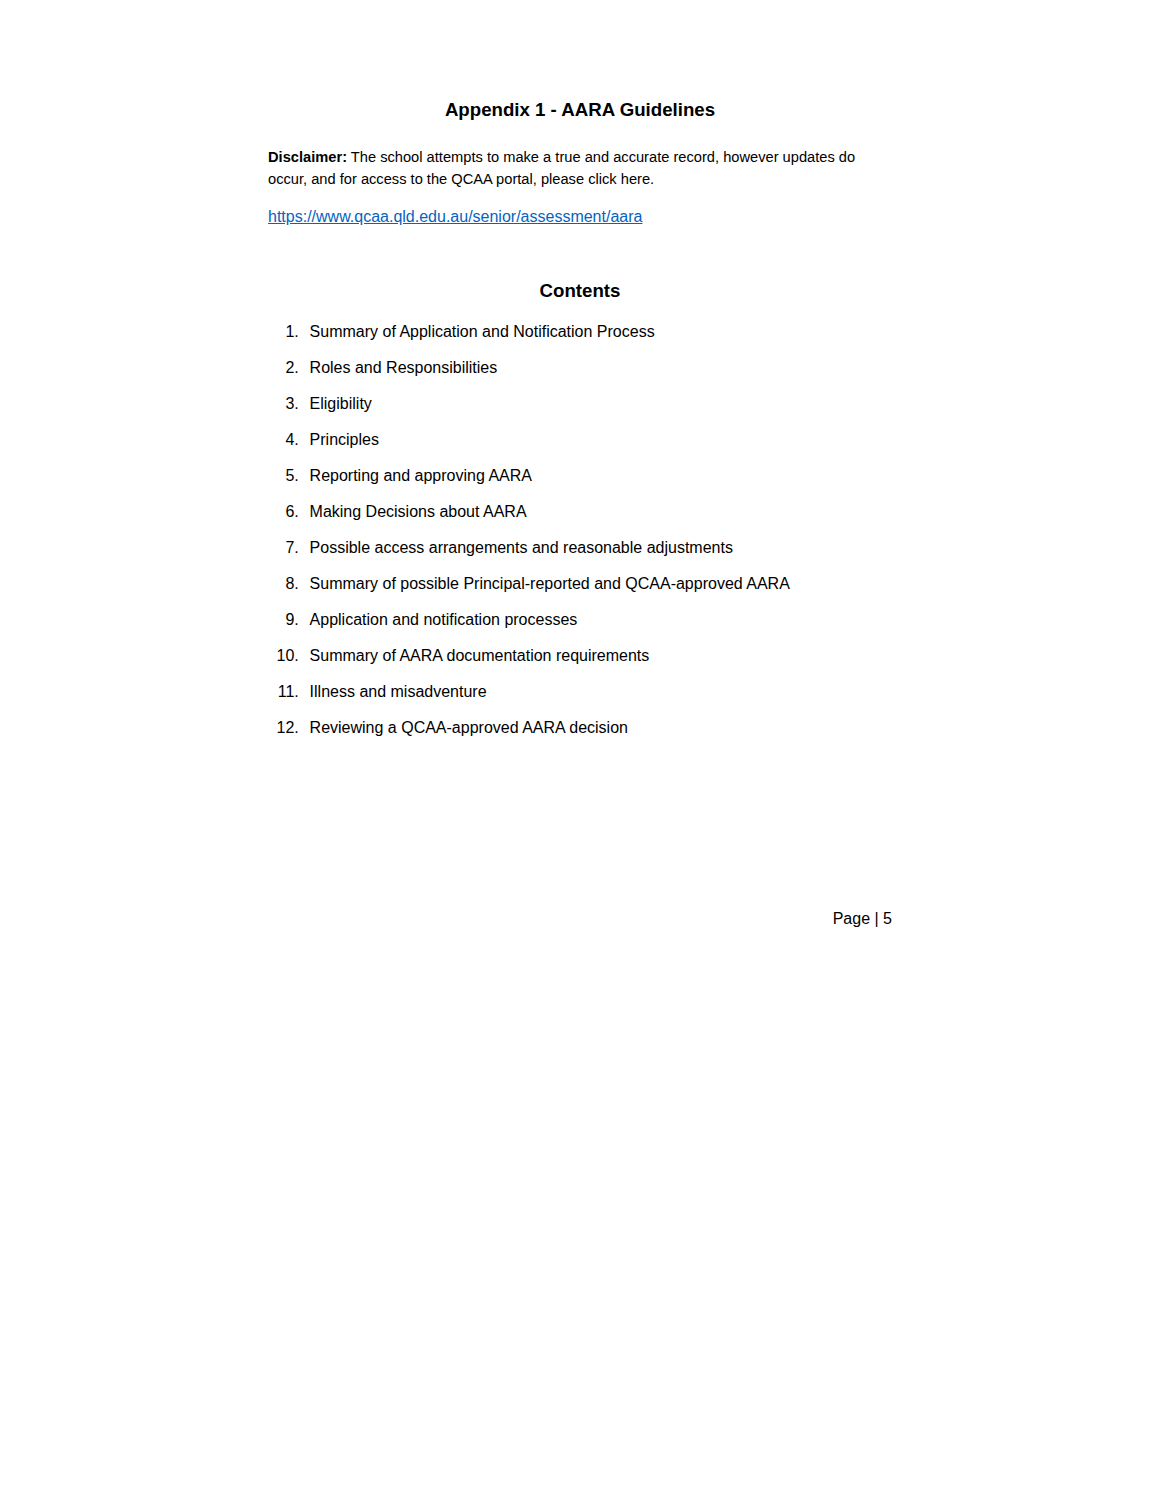Appendix 1 - AARA Guidelines
Disclaimer: The school attempts to make a true and accurate record, however updates do occur, and for access to the QCAA portal, please click here.
https://www.qcaa.qld.edu.au/senior/assessment/aara
Contents
Summary of Application and Notification Process
Roles and Responsibilities
Eligibility
Principles
Reporting and approving AARA
Making Decisions about AARA
Possible access arrangements and reasonable adjustments
Summary of possible Principal-reported and QCAA-approved AARA
Application and notification processes
Summary of AARA documentation requirements
Illness and misadventure
Reviewing a QCAA-approved AARA decision
Page | 5